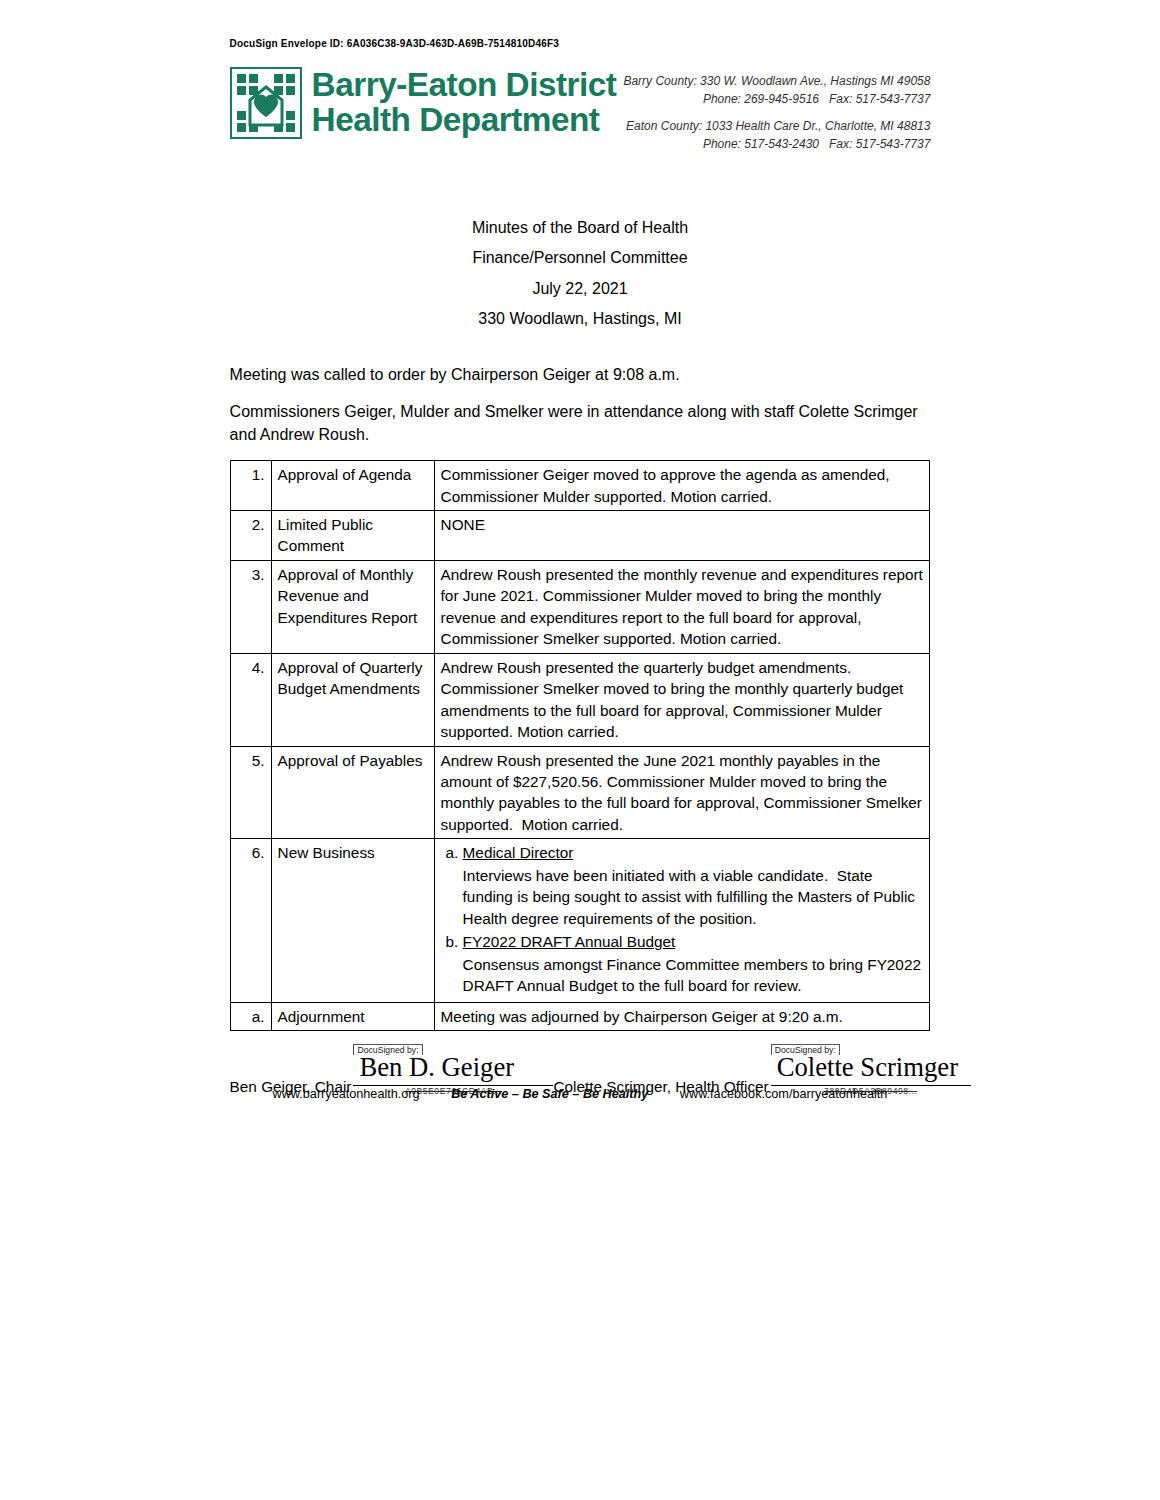DocuSign Envelope ID: 6A036C38-9A3D-463D-A69B-7514810D46F3
Barry-Eaton District
Health Department
Barry County: 330 W. Woodlawn Ave., Hastings MI 49058
Phone: 269-945-9516 Fax: 517-543-7737
Eaton County: 1033 Health Care Dr., Charlotte, MI 48813
Phone: 517-543-2430 Fax: 517-543-7737
Minutes of the Board of Health
Finance/Personnel Committee
July 22, 2021
330 Woodlawn, Hastings, MI
Meeting was called to order by Chairperson Geiger at 9:08 a.m.
Commissioners Geiger, Mulder and Smelker were in attendance along with staff Colette Scrimger and Andrew Roush.
| 1. | Approval of Agenda | Commissioner Geiger moved to approve the agenda as amended, Commissioner Mulder supported. Motion carried. |
| 2. | Limited Public Comment | NONE |
| 3. | Approval of Monthly Revenue and Expenditures Report | Andrew Roush presented the monthly revenue and expenditures report for June 2021. Commissioner Mulder moved to bring the monthly revenue and expenditures report to the full board for approval, Commissioner Smelker supported. Motion carried. |
| 4. | Approval of Quarterly Budget Amendments | Andrew Roush presented the quarterly budget amendments. Commissioner Smelker moved to bring the monthly quarterly budget amendments to the full board for approval, Commissioner Mulder supported. Motion carried. |
| 5. | Approval of Payables | Andrew Roush presented the June 2021 monthly payables in the amount of $227,520.56. Commissioner Mulder moved to bring the monthly payables to the full board for approval, Commissioner Smelker supported. Motion carried. |
| 6. | New Business | Medical Director Interviews have been initiated with a viable candidate. State funding is being sought to assist with fulfilling the Masters of Public Health degree requirements of the position. FY2022 DRAFT Annual Budget Consensus amongst Finance Committee members to bring FY2022 DRAFT Annual Budget to the full board for review. |
| a. | Adjournment | Meeting was adjourned by Chairperson Geiger at 9:20 a.m. |
Ben Geiger, Chair
DocuSigned by:
Ben D. Geiger
A0B5E0E766CD4AB...
Colette Scrimger, Health Officer
DocuSigned by:
Colette Scrimger
389D4D5A3B89498...
www.barryeatonhealth.org Be Active – Be Safe – Be Healthy www.facebook.com/barryeatonhealth